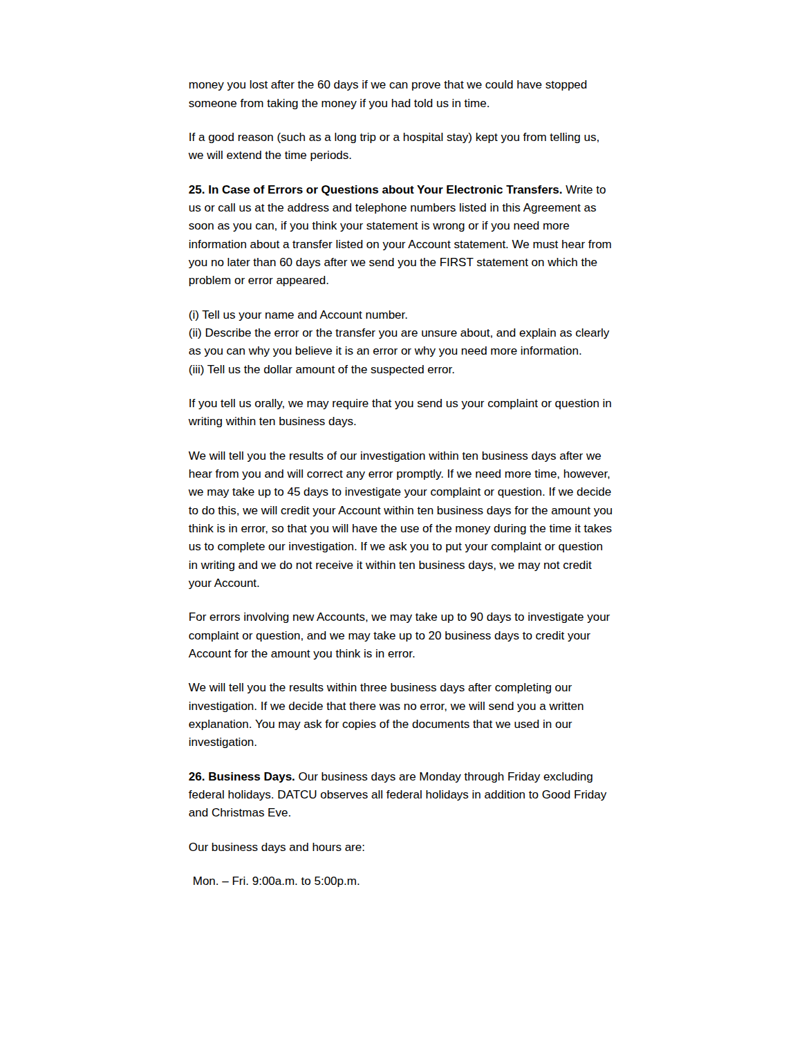money you lost after the 60 days if we can prove that we could have stopped someone from taking the money if you had told us in time.
If a good reason (such as a long trip or a hospital stay) kept you from telling us, we will extend the time periods.
25. In Case of Errors or Questions about Your Electronic Transfers. Write to us or call us at the address and telephone numbers listed in this Agreement as soon as you can, if you think your statement is wrong or if you need more information about a transfer listed on your Account statement. We must hear from you no later than 60 days after we send you the FIRST statement on which the problem or error appeared.
(i) Tell us your name and Account number.
(ii) Describe the error or the transfer you are unsure about, and explain as clearly as you can why you believe it is an error or why you need more information.
(iii) Tell us the dollar amount of the suspected error.
If you tell us orally, we may require that you send us your complaint or question in writing within ten business days.
We will tell you the results of our investigation within ten business days after we hear from you and will correct any error promptly. If we need more time, however, we may take up to 45 days to investigate your complaint or question. If we decide to do this, we will credit your Account within ten business days for the amount you think is in error, so that you will have the use of the money during the time it takes us to complete our investigation. If we ask you to put your complaint or question in writing and we do not receive it within ten business days, we may not credit your Account.
For errors involving new Accounts, we may take up to 90 days to investigate your complaint or question, and we may take up to 20 business days to credit your Account for the amount you think is in error.
We will tell you the results within three business days after completing our investigation. If we decide that there was no error, we will send you a written explanation. You may ask for copies of the documents that we used in our investigation.
26. Business Days. Our business days are Monday through Friday excluding federal holidays. DATCU observes all federal holidays in addition to Good Friday and Christmas Eve.
Our business days and hours are:
Mon. – Fri. 9:00a.m. to 5:00p.m.